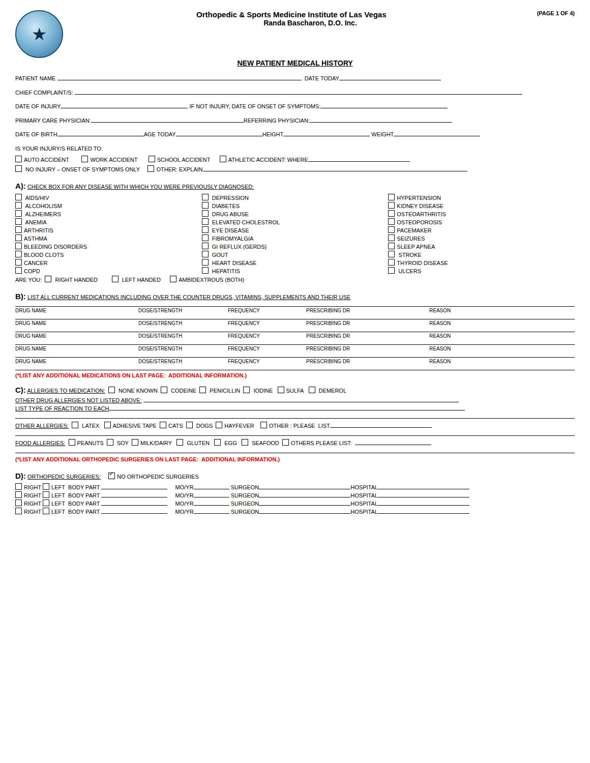★
(PAGE 1 OF 4)
Orthopedic & Sports Medicine Institute of Las Vegas
Randa Bascharon, D.O. Inc.
NEW PATIENT MEDICAL HISTORY
PATIENT NAME DATE TODAY
CHIEF COMPLAINT/S:
DATE OF INJURY IF NOT INJURY, DATE OF ONSET OF SYMPTOMS:
PRIMARY CARE PHYSICIAN: REFERRING PHYSICIAN:
DATE OF BIRTH AGE TODAY HEIGHT WEIGHT
IS YOUR INJURY/S RELATED TO:
AUTO ACCIDENT WORK ACCIDENT SCHOOL ACCIDENT ATHLETIC ACCIDENT: WHERE
NO INJURY – ONSET OF SYMPTOMS ONLY OTHER: EXPLAIN
A): CHECK BOX FOR ANY DISEASE WITH WHICH YOU WERE PREVIOUSLY DIAGNOSED:
| AIDS/HIV | DEPRESSION | HYPERTENSION |
| ALCOHOLISM | DIABETES | KIDNEY DISEASE |
| ALZHEIMERS | DRUG ABUSE | OSTEOARTHRITIS |
| ANEMIA | ELEVATED CHOLESTROL | OSTEOPOROSIS |
| ARTHRITIS | EYE DISEASE | PACEMAKER |
| ASTHMA | FIBROMYALGIA | SEIZURES |
| BLEEDING DISORDERS | GI REFLUX (GERDS) | SLEEP APNEA |
| BLOOD CLOTS | GOUT | STROKE |
| CANCER | HEART DISEASE | THYROID DISEASE |
| COPD | HEPATITIS | ULCERS |
ARE YOU: RIGHT HANDED LEFT HANDED AMBIDEXTROUS (BOTH)
B): LIST ALL CURRENT MEDICATIONS INCLUDING OVER THE COUNTER DRUGS, VITAMINS, SUPPLEMENTS AND THEIR USE
| DRUG NAME | DOSE/STRENGTH | FREQUENCY | PRESCRIBING DR | REASON |
| DRUG NAME | DOSE/STRENGTH | FREQUENCY | PRESCRIBING DR | REASON |
| DRUG NAME | DOSE/STRENGTH | FREQUENCY | PRESCRIBING DR | REASON |
| DRUG NAME | DOSE/STRENGTH | FREQUENCY | PRESCRIBING DR | REASON |
| DRUG NAME | DOSE/STRENGTH | FREQUENCY | PRESCRIBING DR | REASON |
(*LIST ANY ADDITIONAL MEDICATIONS ON LAST PAGE: ADDITIONAL INFORMATION.)
C): ALLERGIES TO MEDICATION: NONE KNOWN CODEINE PENICILLIN IODINE SULFA DEMEROL
OTHER DRUG ALLERGIES NOT LISTED ABOVE:
LIST TYPE OF REACTION TO EACH
OTHER ALLERGIES: LATEX ADHESIVE TAPE CATS DOGS HAYFEVER OTHER : PLEASE LIST
FOOD ALLERGIES: PEANUTS SOY MILK/DAIRY GLUTEN EGG SEAFOOD OTHERS PLEASE LIST:
(*LIST ANY ADDITIONAL ORTHOPEDIC SURGERIES ON LAST PAGE: ADDITIONAL INFORMATION.)
D): ORTHOPEDIC SURGERIES: NO ORTHOPEDIC SURGERIES
RIGHT LEFT BODY PART MO/YR SURGEON HOSPITAL
RIGHT LEFT BODY PART MO/YR SURGEON HOSPITAL
RIGHT LEFT BODY PART MO/YR SURGEON HOSPITAL
RIGHT LEFT BODY PART MO/YR SURGEON HOSPITAL